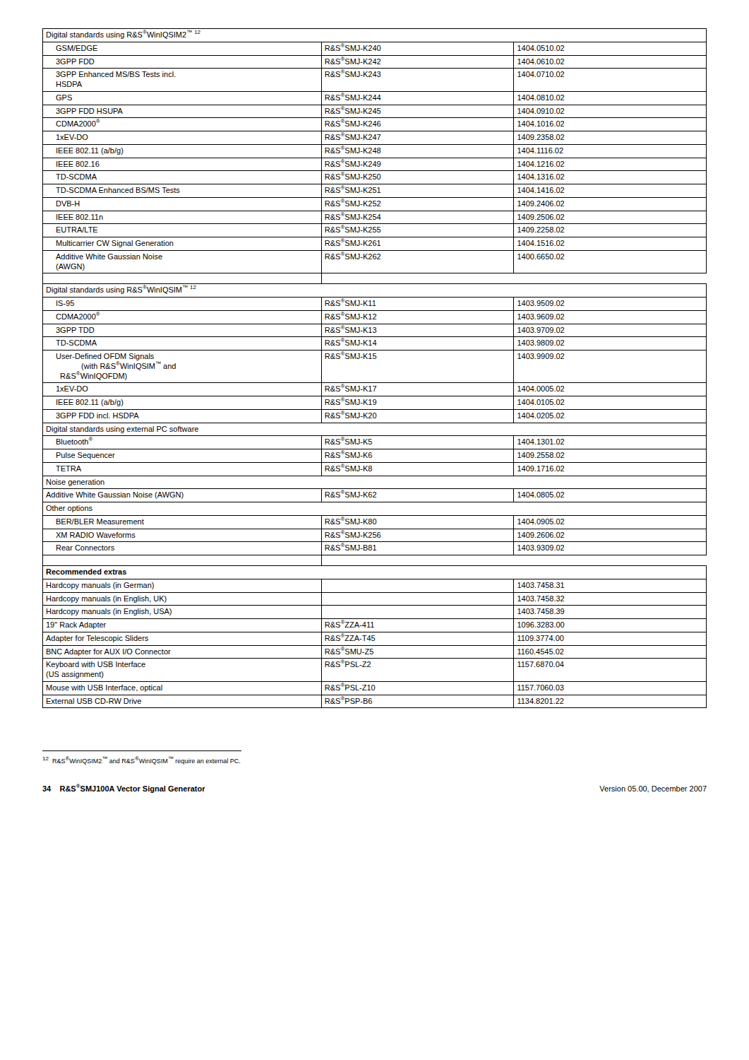| Digital standards using R&S ® WinIQSIM2 ™ 12 |
| GSM/EDGE | R&S ® SMJ-K240 | 1404.0510.02 |
| 3GPP FDD | R&S ® SMJ-K242 | 1404.0610.02 |
| 3GPP Enhanced MS/BS Tests incl. HSDPA | R&S ® SMJ-K243 | 1404.0710.02 |
| GPS | R&S ® SMJ-K244 | 1404.0810.02 |
| 3GPP FDD HSUPA | R&S ® SMJ-K245 | 1404.0910.02 |
| CDMA2000 ® | R&S ® SMJ-K246 | 1404.1016.02 |
| 1xEV-DO | R&S ® SMJ-K247 | 1409.2358.02 |
| IEEE 802.11 (a/b/g) | R&S ® SMJ-K248 | 1404.1116.02 |
| IEEE 802.16 | R&S ® SMJ-K249 | 1404.1216.02 |
| TD-SCDMA | R&S ® SMJ-K250 | 1404.1316.02 |
| TD-SCDMA Enhanced BS/MS Tests | R&S ® SMJ-K251 | 1404.1416.02 |
| DVB-H | R&S ® SMJ-K252 | 1409.2406.02 |
| IEEE 802.11n | R&S ® SMJ-K254 | 1409.2506.02 |
| EUTRA/LTE | R&S ® SMJ-K255 | 1409.2258.02 |
| Multicarrier CW Signal Generation | R&S ® SMJ-K261 | 1404.1516.02 |
| Additive White Gaussian Noise (AWGN) | R&S ® SMJ-K262 | 1400.6650.02 |
| Digital standards using R&S ® WinIQSIM ™ 12 |
| IS-95 | R&S ® SMJ-K11 | 1403.9509.02 |
| CDMA2000 ® | R&S ® SMJ-K12 | 1403.9609.02 |
| 3GPP TDD | R&S ® SMJ-K13 | 1403.9709.02 |
| TD-SCDMA | R&S ® SMJ-K14 | 1403.9809.02 |
| User-Defined OFDM Signals (with R&S ® WinIQSIM ™ and R&S ® WinIQOFDM) | R&S ® SMJ-K15 | 1403.9909.02 |
| 1xEV-DO | R&S ® SMJ-K17 | 1404.0005.02 |
| IEEE 802.11 (a/b/g) | R&S ® SMJ-K19 | 1404.0105.02 |
| 3GPP FDD incl. HSDPA | R&S ® SMJ-K20 | 1404.0205.02 |
| Digital standards using external PC software |
| Bluetooth ® | R&S ® SMJ-K5 | 1404.1301.02 |
| Pulse Sequencer | R&S ® SMJ-K6 | 1409.2558.02 |
| TETRA | R&S ® SMJ-K8 | 1409.1716.02 |
| Noise generation |
| Additive White Gaussian Noise (AWGN) | R&S ® SMJ-K62 | 1404.0805.02 |
| Other options |
| BER/BLER Measurement | R&S ® SMJ-K80 | 1404.0905.02 |
| XM RADIO Waveforms | R&S ® SMJ-K256 | 1409.2606.02 |
| Rear Connectors | R&S ® SMJ-B81 | 1403.9309.02 |
| Recommended extras |
| Hardcopy manuals (in German) | | 1403.7458.31 |
| Hardcopy manuals (in English, UK) | | 1403.7458.32 |
| Hardcopy manuals (in English, USA) | | 1403.7458.39 |
| 19" Rack Adapter | R&S ® ZZA-411 | 1096.3283.00 |
| Adapter for Telescopic Sliders | R&S ® ZZA-T45 | 1109.3774.00 |
| BNC Adapter for AUX I/O Connector | R&S ® SMU-Z5 | 1160.4545.02 |
| Keyboard with USB Interface (US assignment) | R&S ® PSL-Z2 | 1157.6870.04 |
| Mouse with USB Interface, optical | R&S ® PSL-Z10 | 1157.7060.03 |
| External USB CD-RW Drive | R&S ® PSP-B6 | 1134.8201.22 |
12 R&S®WinIQSIM2™ and R&S®WinIQSIM™ require an external PC.
34 R&S®SMJ100A Vector Signal Generator
Version 05.00, December 2007